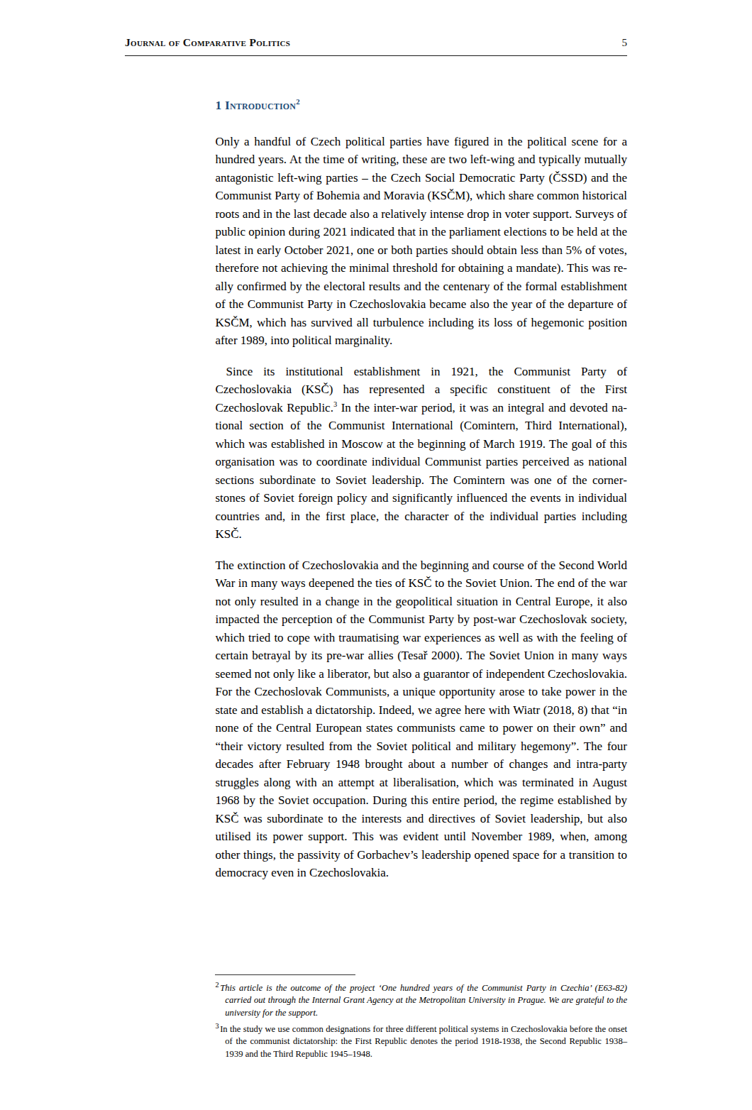Journal of Comparative Politics 5
1 Introduction2
Only a handful of Czech political parties have figured in the political scene for a hundred years. At the time of writing, these are two left-wing and typically mutually antagonistic left-wing parties – the Czech Social Democratic Party (ČSSD) and the Communist Party of Bohemia and Moravia (KSČM), which share common historical roots and in the last decade also a relatively intense drop in voter support. Surveys of public opinion during 2021 indicated that in the parliament elections to be held at the latest in early October 2021, one or both parties should obtain less than 5% of votes, therefore not achieving the minimal threshold for obtaining a mandate). This was really confirmed by the electoral results and the centenary of the formal establishment of the Communist Party in Czechoslovakia became also the year of the departure of KSČM, which has survived all turbulence including its loss of hegemonic position after 1989, into political marginality.
Since its institutional establishment in 1921, the Communist Party of Czechoslovakia (KSČ) has represented a specific constituent of the First Czechoslovak Republic.3 In the inter-war period, it was an integral and devoted national section of the Communist International (Comintern, Third International), which was established in Moscow at the beginning of March 1919. The goal of this organisation was to coordinate individual Communist parties perceived as national sections subordinate to Soviet leadership. The Comintern was one of the cornerstones of Soviet foreign policy and significantly influenced the events in individual countries and, in the first place, the character of the individual parties including KSČ.
The extinction of Czechoslovakia and the beginning and course of the Second World War in many ways deepened the ties of KSČ to the Soviet Union. The end of the war not only resulted in a change in the geopolitical situation in Central Europe, it also impacted the perception of the Communist Party by post-war Czechoslovak society, which tried to cope with traumatising war experiences as well as with the feeling of certain betrayal by its pre-war allies (Tesař 2000). The Soviet Union in many ways seemed not only like a liberator, but also a guarantor of independent Czechoslovakia. For the Czechoslovak Communists, a unique opportunity arose to take power in the state and establish a dictatorship. Indeed, we agree here with Wiatr (2018, 8) that “in none of the Central European states communists came to power on their own” and “their victory resulted from the Soviet political and military hegemony”. The four decades after February 1948 brought about a number of changes and intra-party struggles along with an attempt at liberalisation, which was terminated in August 1968 by the Soviet occupation. During this entire period, the regime established by KSČ was subordinate to the interests and directives of Soviet leadership, but also utilised its power support. This was evident until November 1989, when, among other things, the passivity of Gorbachev’s leadership opened space for a transition to democracy even in Czechoslovakia.
2 This article is the outcome of the project ‘One hundred years of the Communist Party in Czechia’ (E63-82) carried out through the Internal Grant Agency at the Metropolitan University in Prague. We are grateful to the university for the support.
3 In the study we use common designations for three different political systems in Czechoslovakia before the onset of the communist dictatorship: the First Republic denotes the period 1918-1938, the Second Republic 1938–1939 and the Third Republic 1945–1948.